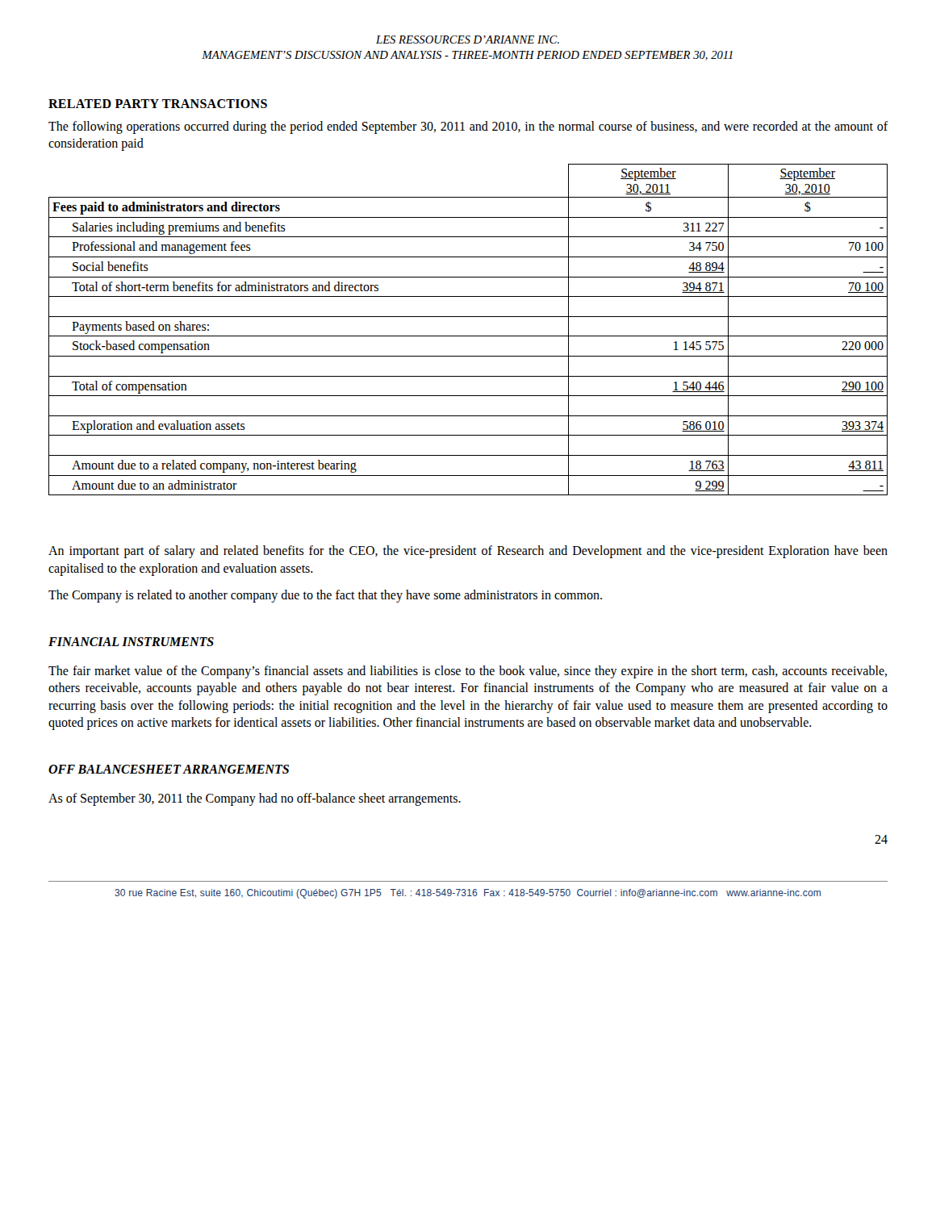LES RESSOURCES D’ARIANNE INC.
MANAGEMENT’S DISCUSSION AND ANALYSIS - THREE-MONTH PERIOD ENDED SEPTEMBER 30, 2011
RELATED PARTY TRANSACTIONS
The following operations occurred during the period ended September 30, 2011 and 2010, in the normal course of business, and were recorded at the amount of consideration paid
| | September 30, 2011 | September 30, 2010 |
| Fees paid to administrators and directors | $ | $ |
| Salaries including premiums and benefits | 311 227 | - |
| Professional and management fees | 34 750 | 70 100 |
| Social benefits | 48 894 | - |
| Total of short-term benefits for administrators and directors | 394 871 | 70 100 |
| Payments based on shares: | | |
| Stock-based compensation | 1 145 575 | 220 000 |
| Total of compensation | 1 540 446 | 290 100 |
| Exploration and evaluation assets | 586 010 | 393 374 |
| Amount due to a related company, non-interest bearing | 18 763 | 43 811 |
| Amount due to an administrator | 9 299 | - |
An important part of salary and related benefits for the CEO, the vice-president of Research and Development and the vice-president Exploration have been capitalised to the exploration and evaluation assets.
The Company is related to another company due to the fact that they have some administrators in common.
FINANCIAL INSTRUMENTS
The fair market value of the Company’s financial assets and liabilities is close to the book value, since they expire in the short term, cash, accounts receivable, others receivable, accounts payable and others payable do not bear interest. For financial instruments of the Company who are measured at fair value on a recurring basis over the following periods: the initial recognition and the level in the hierarchy of fair value used to measure them are presented according to quoted prices on active markets for identical assets or liabilities. Other financial instruments are based on observable market data and unobservable.
OFF BALANCESHEET ARRANGEMENTS
As of September 30, 2011 the Company had no off-balance sheet arrangements.
24
30 rue Racine Est, suite 160, Chicoutimi (Québec) G7H 1P5 Tél. : 418-549-7316 Fax : 418-549-5750 Courriel : info@arianne-inc.com www.arianne-inc.com